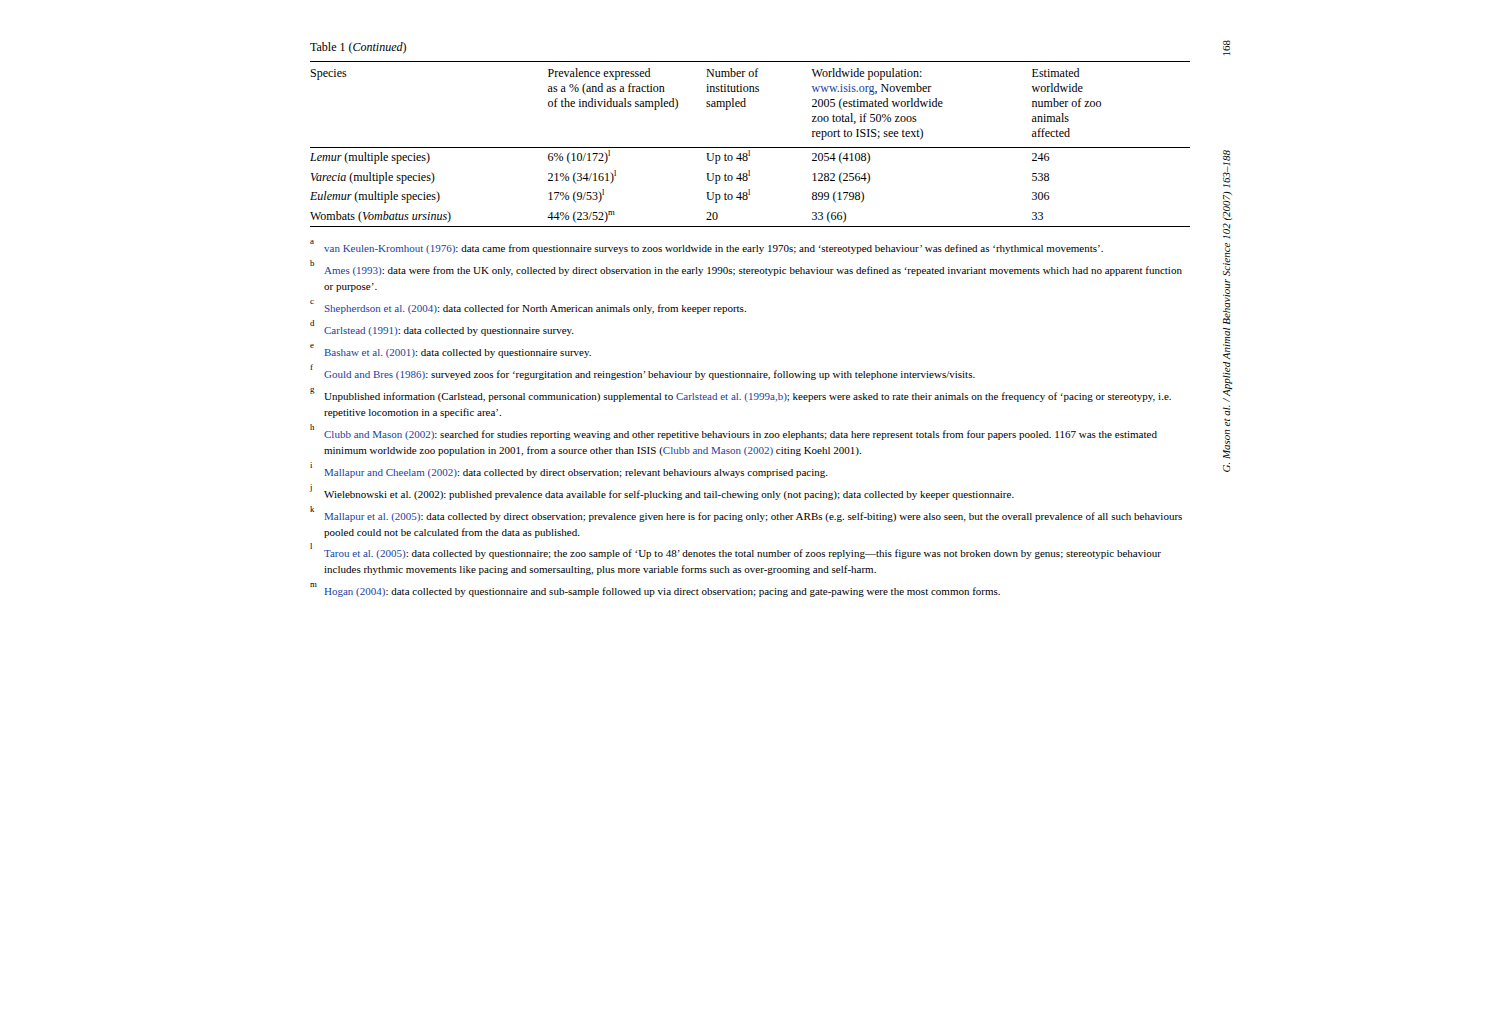168
G. Mason et al. / Applied Animal Behaviour Science 102 (2007) 163–188
Table 1 (Continued)
| Species | Prevalence expressed as a % (and as a fraction of the individuals sampled) | Number of institutions sampled | Worldwide population: www.isis.org , November 2005 (estimated worldwide zoo total, if 50% zoos report to ISIS; see text) | Estimated worldwide number of zoo animals affected |
| --- | --- | --- | --- | --- |
| Lemur (multiple species) | 6% (10/172) l | Up to 48 l | 2054 (4108) | 246 |
| Varecia (multiple species) | 21% (34/161) l | Up to 48 l | 1282 (2564) | 538 |
| Eulemur (multiple species) | 17% (9/53) l | Up to 48 l | 899 (1798) | 306 |
| Wombats ( Vombatus ursinus ) | 44% (23/52) m | 20 | 33 (66) | 33 |
a van Keulen-Kromhout (1976): data came from questionnaire surveys to zoos worldwide in the early 1970s; and ‘stereotyped behaviour’ was defined as ‘rhythmical movements’.
b Ames (1993): data were from the UK only, collected by direct observation in the early 1990s; stereotypic behaviour was defined as ‘repeated invariant movements which had no apparent function or purpose’.
c Shepherdson et al. (2004): data collected for North American animals only, from keeper reports.
d Carlstead (1991): data collected by questionnaire survey.
e Bashaw et al. (2001): data collected by questionnaire survey.
f Gould and Bres (1986): surveyed zoos for ‘regurgitation and reingestion’ behaviour by questionnaire, following up with telephone interviews/visits.
g Unpublished information (Carlstead, personal communication) supplemental to Carlstead et al. (1999a,b); keepers were asked to rate their animals on the frequency of ‘pacing or stereotypy, i.e. repetitive locomotion in a specific area’.
h Clubb and Mason (2002): searched for studies reporting weaving and other repetitive behaviours in zoo elephants; data here represent totals from four papers pooled. 1167 was the estimated minimum worldwide zoo population in 2001, from a source other than ISIS (Clubb and Mason (2002) citing Koehl 2001).
i Mallapur and Cheelam (2002): data collected by direct observation; relevant behaviours always comprised pacing.
j Wielebnowski et al. (2002): published prevalence data available for self-plucking and tail-chewing only (not pacing); data collected by keeper questionnaire.
k Mallapur et al. (2005): data collected by direct observation; prevalence given here is for pacing only; other ARBs (e.g. self-biting) were also seen, but the overall prevalence of all such behaviours pooled could not be calculated from the data as published.
l Tarou et al. (2005): data collected by questionnaire; the zoo sample of ‘Up to 48’ denotes the total number of zoos replying—this figure was not broken down by genus; stereotypic behaviour includes rhythmic movements like pacing and somersaulting, plus more variable forms such as over-grooming and self-harm.
m Hogan (2004): data collected by questionnaire and sub-sample followed up via direct observation; pacing and gate-pawing were the most common forms.